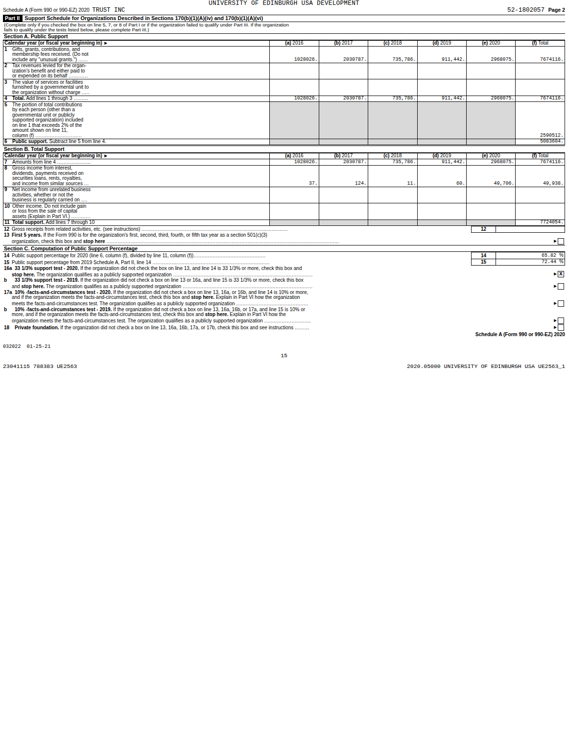UNIVERSITY OF EDINBURGH USA DEVELOPMENT
Schedule A (Form 990 or 990-EZ) 2020 TRUST INC
52-1802057 Page 2
Part II
Support Schedule for Organizations Described in Sections 170(b)(1)(A)(iv) and 170(b)(1)(A)(vi)
(Complete only if you checked the box on line 5, 7, or 8 of Part I or if the organization failed to qualify under Part III. If the organization
fails to qualify under the tests listed below, please complete Part III.)
Section A. Public Support
| Calendar year (or fiscal year beginning in) ► | (a) 2016 | (b) 2017 | (c) 2018 | (d) 2019 | (e) 2020 | (f) Total |
| 1 Gifts, grants, contributions, and membership fees received. (Do not include any "unusual grants.") ...... | 1028026. | 2030787. | 735,786. | 911,442. | 2968075. | 7674116. |
| 2 Tax revenues levied for the organ- ization's benefit and either paid to or expended on its behalf ............ | | | | | | |
| 3 The value of services or facilities furnished by a governmental unit to the organization without charge ..... | | | | | | |
| 4 Total. Add lines 1 through 3 ......... | 1028026. | 2030787. | 735,786. | 911,442. | 2968075. | 7674116. |
| 5 The portion of total contributions by each person (other than a governmental unit or publicly supported organization) included on line 1 that exceeds 2% of the amount shown on line 11, column (f) ............................. | | | | | | 2590512. |
| 6 Public support. Subtract line 5 from line 4. | | | | | | 5083604. |
Section B. Total Support
| Calendar year (or fiscal year beginning in) ► | (a) 2016 | (b) 2017 | (c) 2018 | (d) 2019 | (e) 2020 | (f) Total |
| 7 Amounts from line 4 ..................... | 1028026. | 2030787. | 735,786. | 911,442. | 2968075. | 7674116. |
| 8 Gross income from interest, dividends, payments received on securities loans, rents, royalties, and income from similar sources ... | 37. | 124. | 11. | 60. | 49,706. | 49,938. |
| 9 Net income from unrelated business activities, whether or not the business is regularly carried on .... | | | | | | |
| 10 Other income. Do not include gain or loss from the sale of capital assets (Explain in Part VI.) ............ | | | | | | |
| 11 Total support. Add lines 7 through 10 | | | | | | 7724054. |
| 12 Gross receipts from related activities, etc. (see instructions) ........................................................................................... | 12 | |
| 13 First 5 years. If the Form 990 is for the organization's first, second, third, fourth, or fifth tax year as a section 501(c)(3) organization, check this box and stop here ................................................................................................................................................. ► |
Section C. Computation of Public Support Percentage
| 14 Public support percentage for 2020 (line 6, column (f), divided by line 11, column (f)) ............................................. | 14 | 65.82 % |
| 15 Public support percentage from 2019 Schedule A, Part II, line 14 ......................................................................... | 15 | 72.44 % |
| 16a 33 1/3% support test - 2020. If the organization did not check the box on line 13, and line 14 is 33 1/3% or more, check this box and stop here. The organization qualifies as a publicly supported organization ....................................................................................... ► X |
| b 33 1/3% support test - 2019. If the organization did not check a box on line 13 or 16a, and line 15 is 33 1/3% or more, check this box and stop here. The organization qualifies as a publicly supported organization ................................................................................. ► |
| 17a 10% -facts-and-circumstances test - 2020. If the organization did not check a box on line 13, 16a, or 16b, and line 14 is 10% or more, and if the organization meets the facts-and-circumstances test, check this box and stop here. Explain in Part VI how the organization meets the facts-and-circumstances test. The organization qualifies as a publicly supported organization ............................................. ► |
| b 10% -facts-and-circumstances test - 2019. If the organization did not check a box on line 13, 16a, 16b, or 17a, and line 15 is 10% or more, and if the organization meets the facts-and-circumstances test, check this box and stop here. Explain in Part VI how the organization meets the facts-and-circumstances test. The organization qualifies as a publicly supported organization ............................. ► |
| 18 Private foundation. If the organization did not check a box on line 13, 16a, 16b, 17a, or 17b, check this box and see instructions ......... ► |
Schedule A (Form 990 or 990-EZ) 2020
032022 01-25-21
15
23041115 788383 UE2563
2020.05000 UNIVERSITY OF EDINBURGH USA UE2563_1